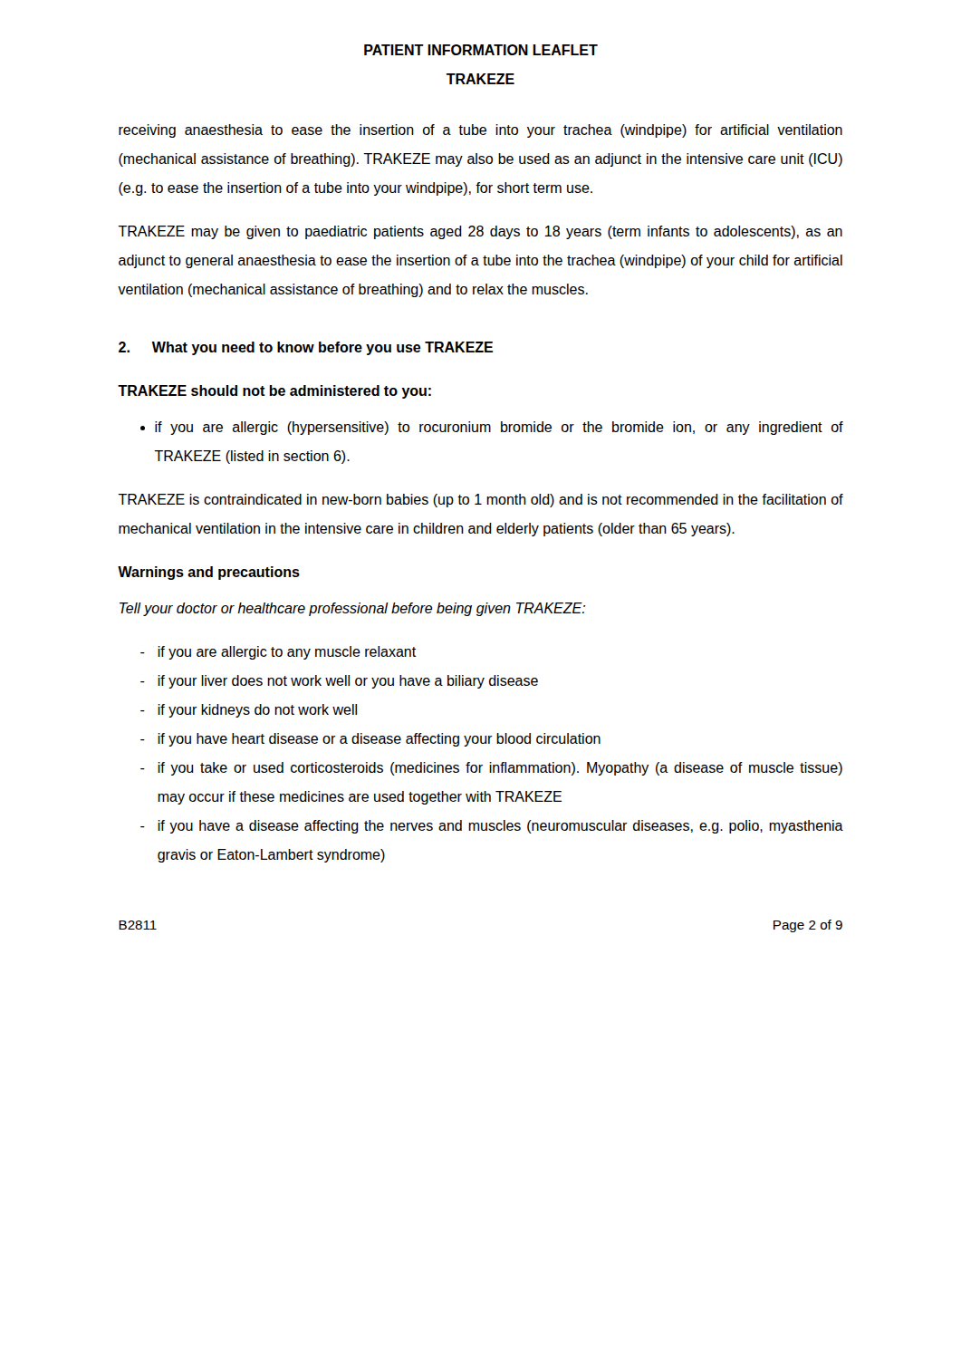PATIENT INFORMATION LEAFLET TRAKEZE
receiving anaesthesia to ease the insertion of a tube into your trachea (windpipe) for artificial ventilation (mechanical assistance of breathing). TRAKEZE may also be used as an adjunct in the intensive care unit (ICU) (e.g. to ease the insertion of a tube into your windpipe), for short term use.
TRAKEZE may be given to paediatric patients aged 28 days to 18 years (term infants to adolescents), as an adjunct to general anaesthesia to ease the insertion of a tube into the trachea (windpipe) of your child for artificial ventilation (mechanical assistance of breathing) and to relax the muscles.
2. What you need to know before you use TRAKEZE
TRAKEZE should not be administered to you:
if you are allergic (hypersensitive) to rocuronium bromide or the bromide ion, or any ingredient of TRAKEZE (listed in section 6).
TRAKEZE is contraindicated in new-born babies (up to 1 month old) and is not recommended in the facilitation of mechanical ventilation in the intensive care in children and elderly patients (older than 65 years).
Warnings and precautions
Tell your doctor or healthcare professional before being given TRAKEZE:
if you are allergic to any muscle relaxant
if your liver does not work well or you have a biliary disease
if your kidneys do not work well
if you have heart disease or a disease affecting your blood circulation
if you take or used corticosteroids (medicines for inflammation). Myopathy (a disease of muscle tissue) may occur if these medicines are used together with TRAKEZE
if you have a disease affecting the nerves and muscles (neuromuscular diseases, e.g. polio, myasthenia gravis or Eaton-Lambert syndrome)
B2811 Page 2 of 9